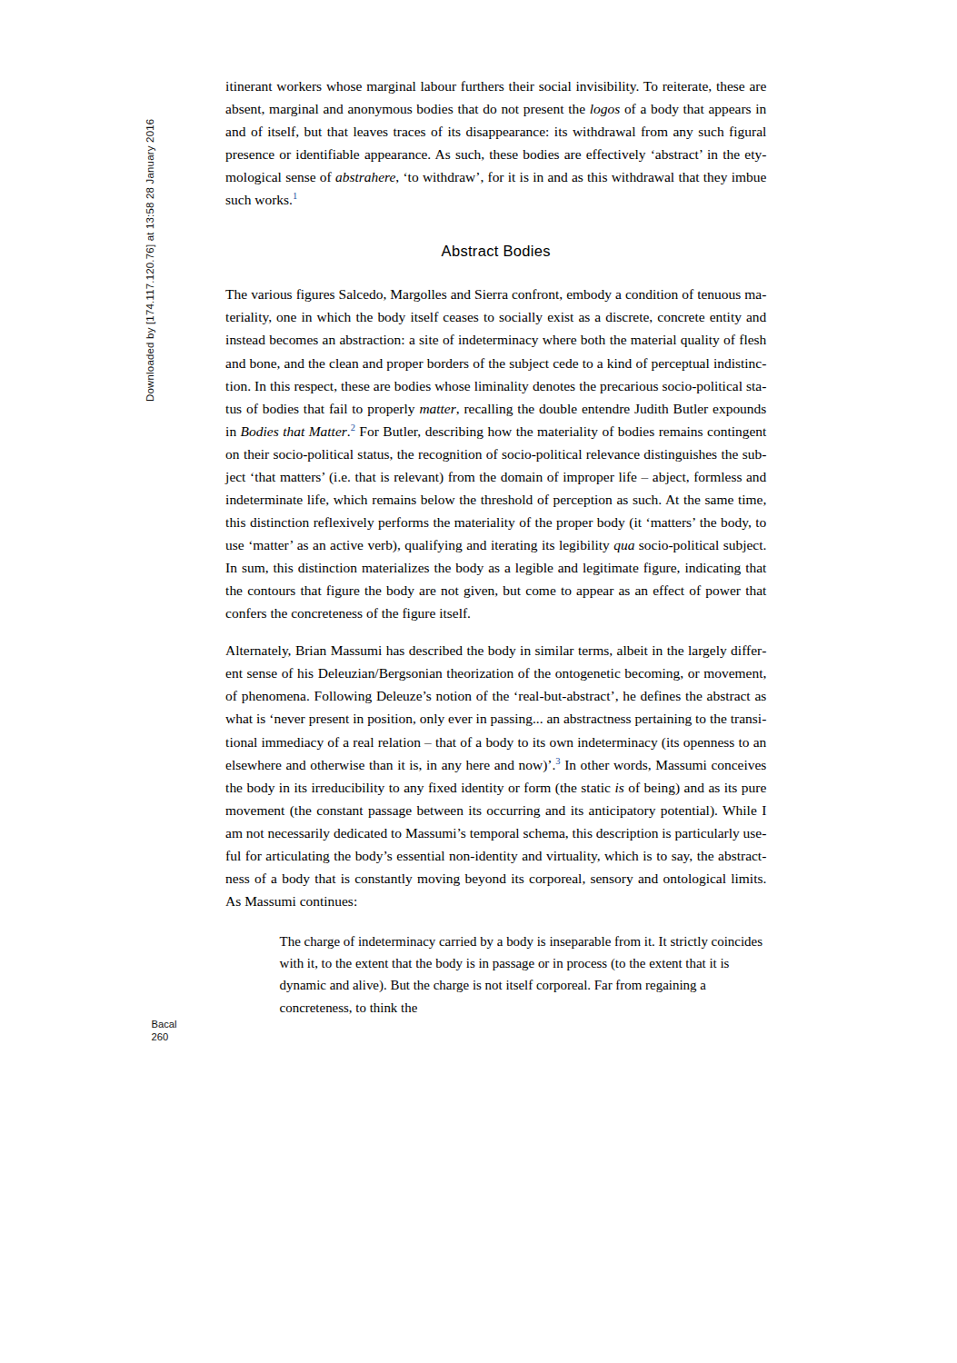Downloaded by [174.117.120.76] at 13:58 28 January 2016
itinerant workers whose marginal labour furthers their social invisibility. To reiterate, these are absent, marginal and anonymous bodies that do not present the logos of a body that appears in and of itself, but that leaves traces of its disappearance: its withdrawal from any such figural presence or identifiable appearance. As such, these bodies are effectively ‘abstract’ in the etymological sense of abstrahere, ‘to withdraw’, for it is in and as this withdrawal that they imbue such works.1
Abstract Bodies
The various figures Salcedo, Margolles and Sierra confront, embody a condition of tenuous materiality, one in which the body itself ceases to socially exist as a discrete, concrete entity and instead becomes an abstraction: a site of indeterminacy where both the material quality of flesh and bone, and the clean and proper borders of the subject cede to a kind of perceptual indistinction. In this respect, these are bodies whose liminality denotes the precarious socio-political status of bodies that fail to properly matter, recalling the double entendre Judith Butler expounds in Bodies that Matter.2 For Butler, describing how the materiality of bodies remains contingent on their socio-political status, the recognition of socio-political relevance distinguishes the subject ‘that matters’ (i.e. that is relevant) from the domain of improper life – abject, formless and indeterminate life, which remains below the threshold of perception as such. At the same time, this distinction reflexively performs the materiality of the proper body (it ‘matters’ the body, to use ‘matter’ as an active verb), qualifying and iterating its legibility qua socio-political subject. In sum, this distinction materializes the body as a legible and legitimate figure, indicating that the contours that figure the body are not given, but come to appear as an effect of power that confers the concreteness of the figure itself.
Alternately, Brian Massumi has described the body in similar terms, albeit in the largely different sense of his Deleuzian/Bergsonian theorization of the ontogenetic becoming, or movement, of phenomena. Following Deleuze’s notion of the ‘real-but-abstract’, he defines the abstract as what is ‘never present in position, only ever in passing... an abstractness pertaining to the transitional immediacy of a real relation – that of a body to its own indeterminacy (its openness to an elsewhere and otherwise than it is, in any here and now)’.3 In other words, Massumi conceives the body in its irreducibility to any fixed identity or form (the static is of being) and as its pure movement (the constant passage between its occurring and its anticipatory potential). While I am not necessarily dedicated to Massumi’s temporal schema, this description is particularly useful for articulating the body’s essential non-identity and virtuality, which is to say, the abstractness of a body that is constantly moving beyond its corporeal, sensory and ontological limits. As Massumi continues:
The charge of indeterminacy carried by a body is inseparable from it. It strictly coincides with it, to the extent that the body is in passage or in process (to the extent that it is dynamic and alive). But the charge is not itself corporeal. Far from regaining a concreteness, to think the
Bacal
260